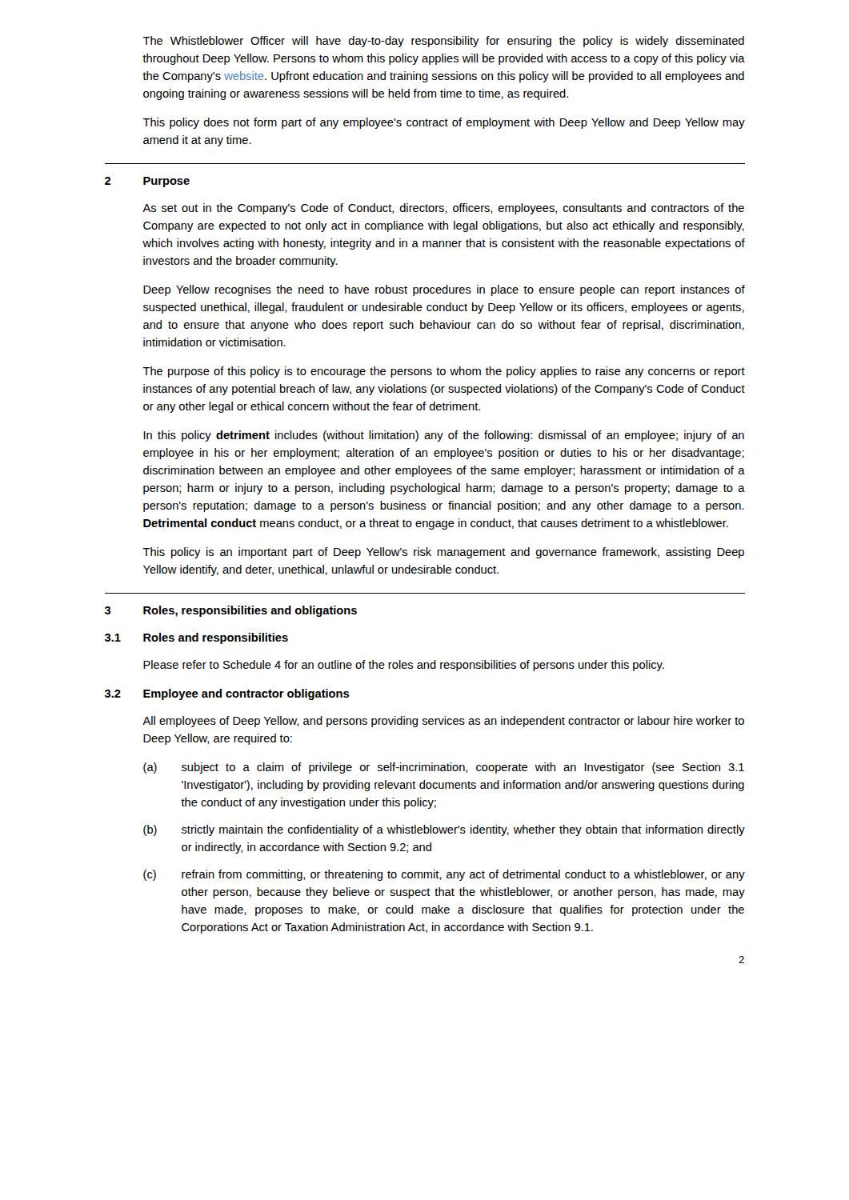The Whistleblower Officer will have day-to-day responsibility for ensuring the policy is widely disseminated throughout Deep Yellow. Persons to whom this policy applies will be provided with access to a copy of this policy via the Company's website. Upfront education and training sessions on this policy will be provided to all employees and ongoing training or awareness sessions will be held from time to time, as required.
This policy does not form part of any employee's contract of employment with Deep Yellow and Deep Yellow may amend it at any time.
2 Purpose
As set out in the Company's Code of Conduct, directors, officers, employees, consultants and contractors of the Company are expected to not only act in compliance with legal obligations, but also act ethically and responsibly, which involves acting with honesty, integrity and in a manner that is consistent with the reasonable expectations of investors and the broader community.
Deep Yellow recognises the need to have robust procedures in place to ensure people can report instances of suspected unethical, illegal, fraudulent or undesirable conduct by Deep Yellow or its officers, employees or agents, and to ensure that anyone who does report such behaviour can do so without fear of reprisal, discrimination, intimidation or victimisation.
The purpose of this policy is to encourage the persons to whom the policy applies to raise any concerns or report instances of any potential breach of law, any violations (or suspected violations) of the Company's Code of Conduct or any other legal or ethical concern without the fear of detriment.
In this policy detriment includes (without limitation) any of the following: dismissal of an employee; injury of an employee in his or her employment; alteration of an employee's position or duties to his or her disadvantage; discrimination between an employee and other employees of the same employer; harassment or intimidation of a person; harm or injury to a person, including psychological harm; damage to a person's property; damage to a person's reputation; damage to a person's business or financial position; and any other damage to a person. Detrimental conduct means conduct, or a threat to engage in conduct, that causes detriment to a whistleblower.
This policy is an important part of Deep Yellow's risk management and governance framework, assisting Deep Yellow identify, and deter, unethical, unlawful or undesirable conduct.
3 Roles, responsibilities and obligations
3.1 Roles and responsibilities
Please refer to Schedule 4 for an outline of the roles and responsibilities of persons under this policy.
3.2 Employee and contractor obligations
All employees of Deep Yellow, and persons providing services as an independent contractor or labour hire worker to Deep Yellow, are required to:
subject to a claim of privilege or self-incrimination, cooperate with an Investigator (see Section 3.1 'Investigator'), including by providing relevant documents and information and/or answering questions during the conduct of any investigation under this policy;
strictly maintain the confidentiality of a whistleblower's identity, whether they obtain that information directly or indirectly, in accordance with Section 9.2; and
refrain from committing, or threatening to commit, any act of detrimental conduct to a whistleblower, or any other person, because they believe or suspect that the whistleblower, or another person, has made, may have made, proposes to make, or could make a disclosure that qualifies for protection under the Corporations Act or Taxation Administration Act, in accordance with Section 9.1.
2